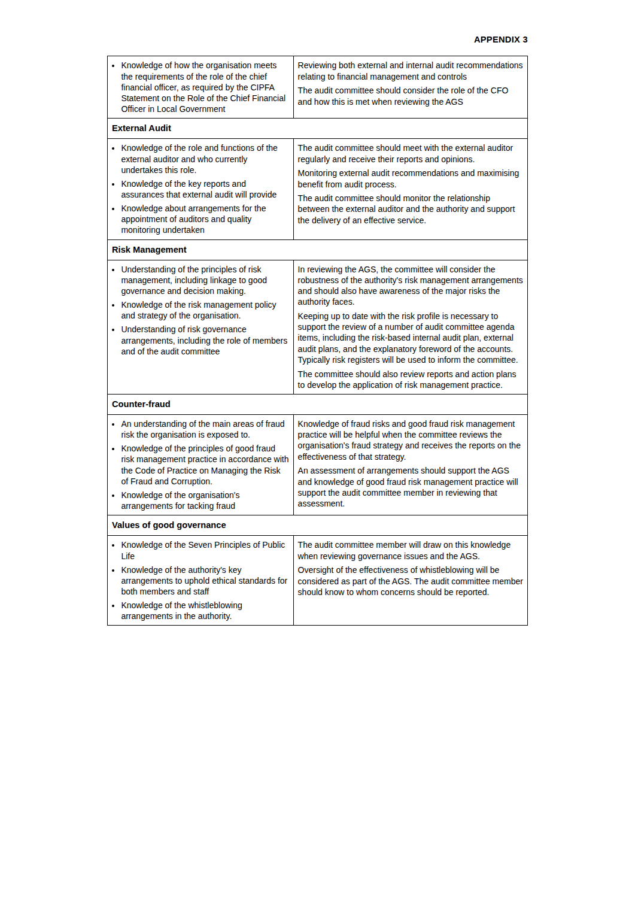APPENDIX 3
| Knowledge of how the organisation meets the requirements of the role of the chief financial officer, as required by the CIPFA Statement on the Role of the Chief Financial Officer in Local Government | Reviewing both external and internal audit recommendations relating to financial management and controls The audit committee should consider the role of the CFO and how this is met when reviewing the AGS |
| External Audit |
| Knowledge of the role and functions of the external auditor and who currently undertakes this role. Knowledge of the key reports and assurances that external audit will provide Knowledge about arrangements for the appointment of auditors and quality monitoring undertaken | The audit committee should meet with the external auditor regularly and receive their reports and opinions. Monitoring external audit recommendations and maximising benefit from audit process. The audit committee should monitor the relationship between the external auditor and the authority and support the delivery of an effective service. |
| Risk Management |
| Understanding of the principles of risk management, including linkage to good governance and decision making. Knowledge of the risk management policy and strategy of the organisation. Understanding of risk governance arrangements, including the role of members and of the audit committee | In reviewing the AGS, the committee will consider the robustness of the authority's risk management arrangements and should also have awareness of the major risks the authority faces. Keeping up to date with the risk profile is necessary to support the review of a number of audit committee agenda items, including the risk-based internal audit plan, external audit plans, and the explanatory foreword of the accounts. Typically risk registers will be used to inform the committee. The committee should also review reports and action plans to develop the application of risk management practice. |
| Counter-fraud |
| An understanding of the main areas of fraud risk the organisation is exposed to. Knowledge of the principles of good fraud risk management practice in accordance with the Code of Practice on Managing the Risk of Fraud and Corruption. Knowledge of the organisation's arrangements for tacking fraud | Knowledge of fraud risks and good fraud risk management practice will be helpful when the committee reviews the organisation's fraud strategy and receives the reports on the effectiveness of that strategy. An assessment of arrangements should support the AGS and knowledge of good fraud risk management practice will support the audit committee member in reviewing that assessment. |
| Values of good governance |
| Knowledge of the Seven Principles of Public Life Knowledge of the authority's key arrangements to uphold ethical standards for both members and staff Knowledge of the whistleblowing arrangements in the authority. | The audit committee member will draw on this knowledge when reviewing governance issues and the AGS. Oversight of the effectiveness of whistleblowing will be considered as part of the AGS. The audit committee member should know to whom concerns should be reported. |